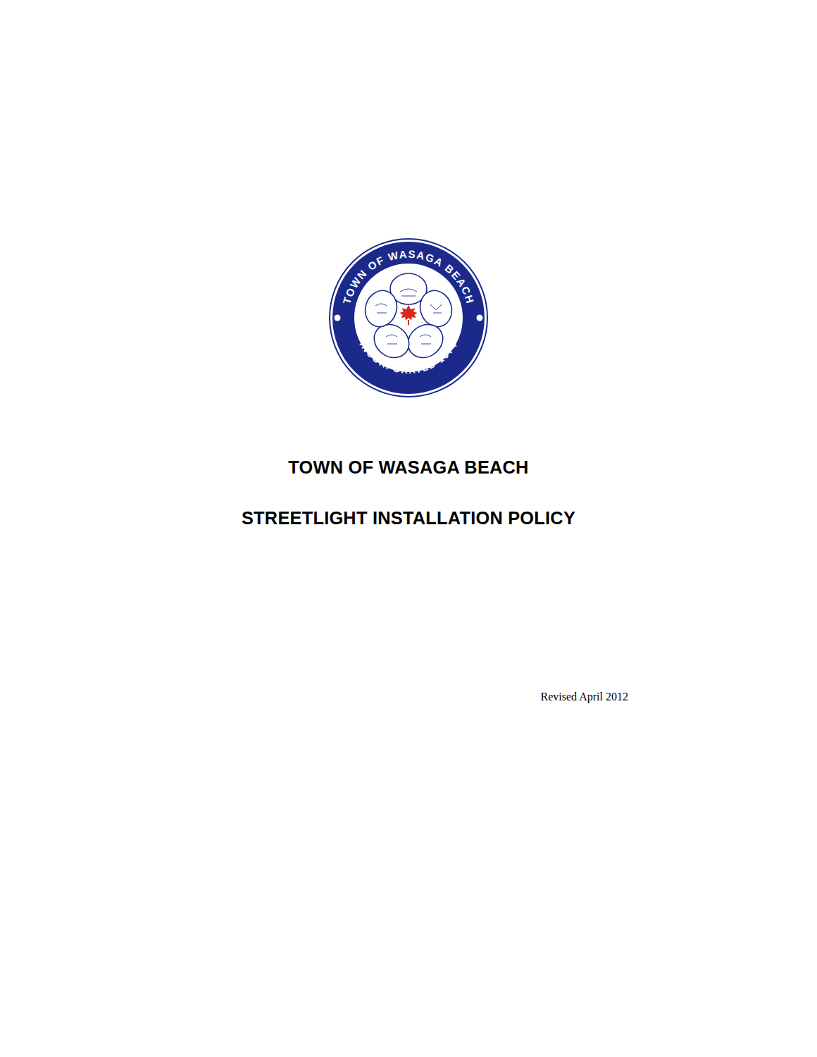TOWN OF WASAGA BEACH INCORPORATED 1974
TOWN OF WASAGA BEACH
STREETLIGHT INSTALLATION POLICY
Revised April 2012